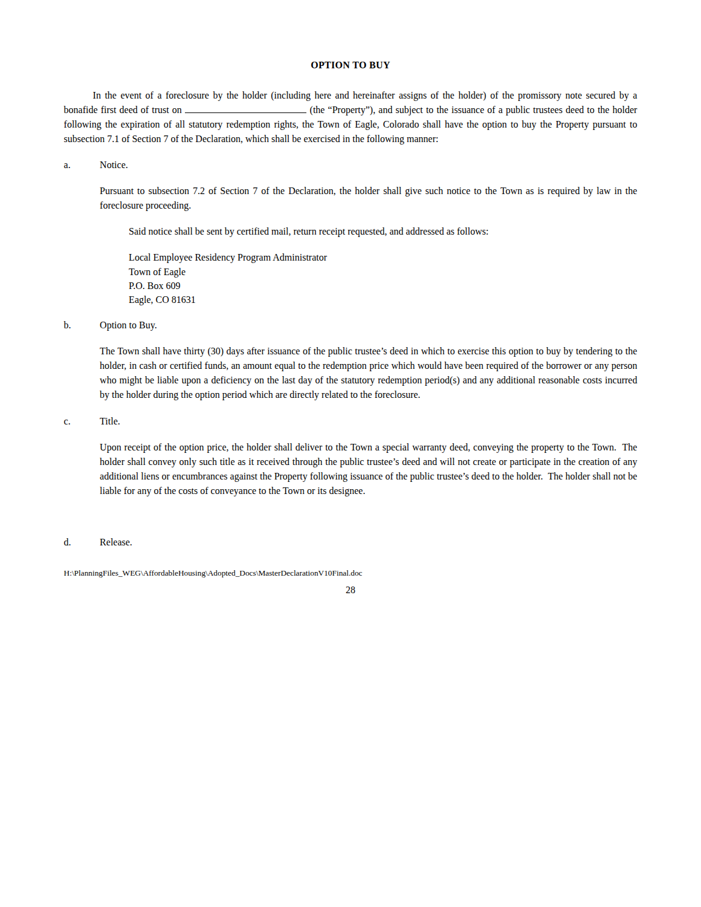OPTION TO BUY
In the event of a foreclosure by the holder (including here and hereinafter assigns of the holder) of the promissory note secured by a bonafide first deed of trust on (the “Property”), and subject to the issuance of a public trustees deed to the holder following the expiration of all statutory redemption rights, the Town of Eagle, Colorado shall have the option to buy the Property pursuant to subsection 7.1 of Section 7 of the Declaration, which shall be exercised in the following manner:
a.
Notice.
Pursuant to subsection 7.2 of Section 7 of the Declaration, the holder shall give such notice to the Town as is required by law in the foreclosure proceeding.
Said notice shall be sent by certified mail, return receipt requested, and addressed as follows:
Local Employee Residency Program Administrator
Town of Eagle
P.O. Box 609
Eagle, CO 81631
b.
Option to Buy.
The Town shall have thirty (30) days after issuance of the public trustee’s deed in which to exercise this option to buy by tendering to the holder, in cash or certified funds, an amount equal to the redemption price which would have been required of the borrower or any person who might be liable upon a deficiency on the last day of the statutory redemption period(s) and any additional reasonable costs incurred by the holder during the option period which are directly related to the foreclosure.
c.
Title.
Upon receipt of the option price, the holder shall deliver to the Town a special warranty deed, conveying the property to the Town. The holder shall convey only such title as it received through the public trustee’s deed and will not create or participate in the creation of any additional liens or encumbrances against the Property following issuance of the public trustee’s deed to the holder. The holder shall not be liable for any of the costs of conveyance to the Town or its designee.
d.
Release.
H:\PlanningFiles_WEG\AffordableHousing\Adopted_Docs\MasterDeclarationV10Final.doc
28